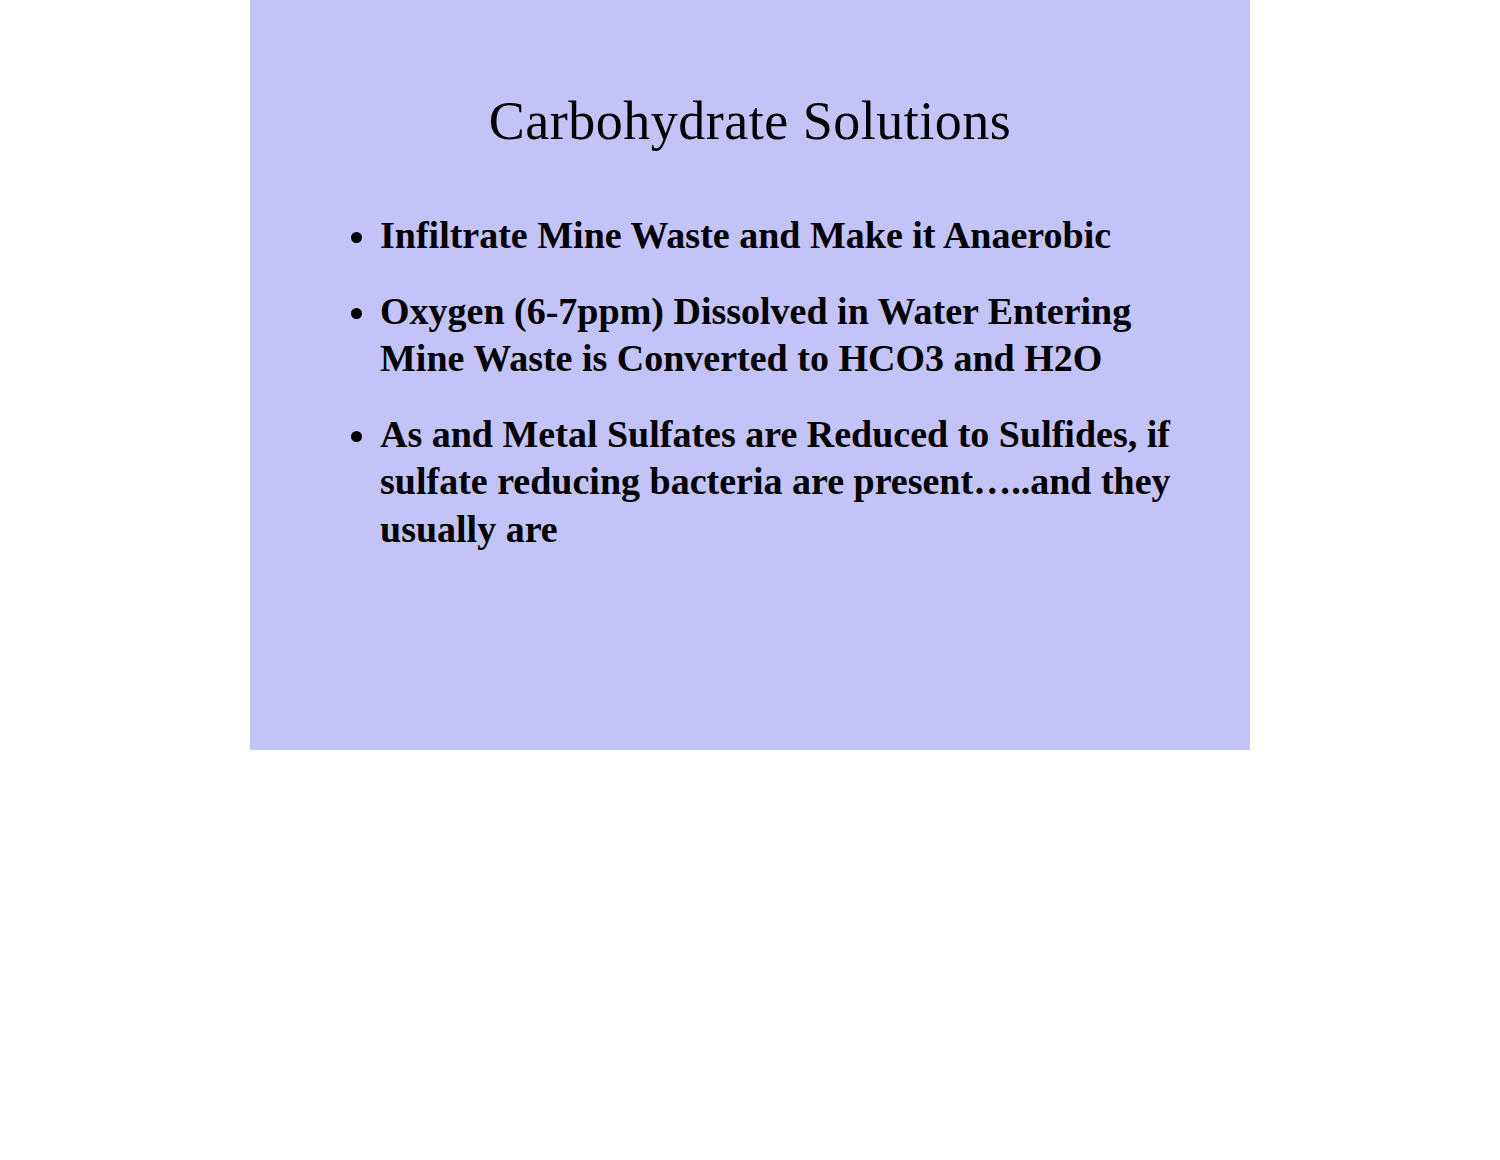Carbohydrate Solutions
Infiltrate Mine Waste and Make it Anaerobic
Oxygen (6-7ppm) Dissolved in Water Entering Mine Waste is Converted to HCO3 and H2O
As and Metal Sulfates are Reduced to Sulfides, if sulfate reducing bacteria are present…..and they usually are